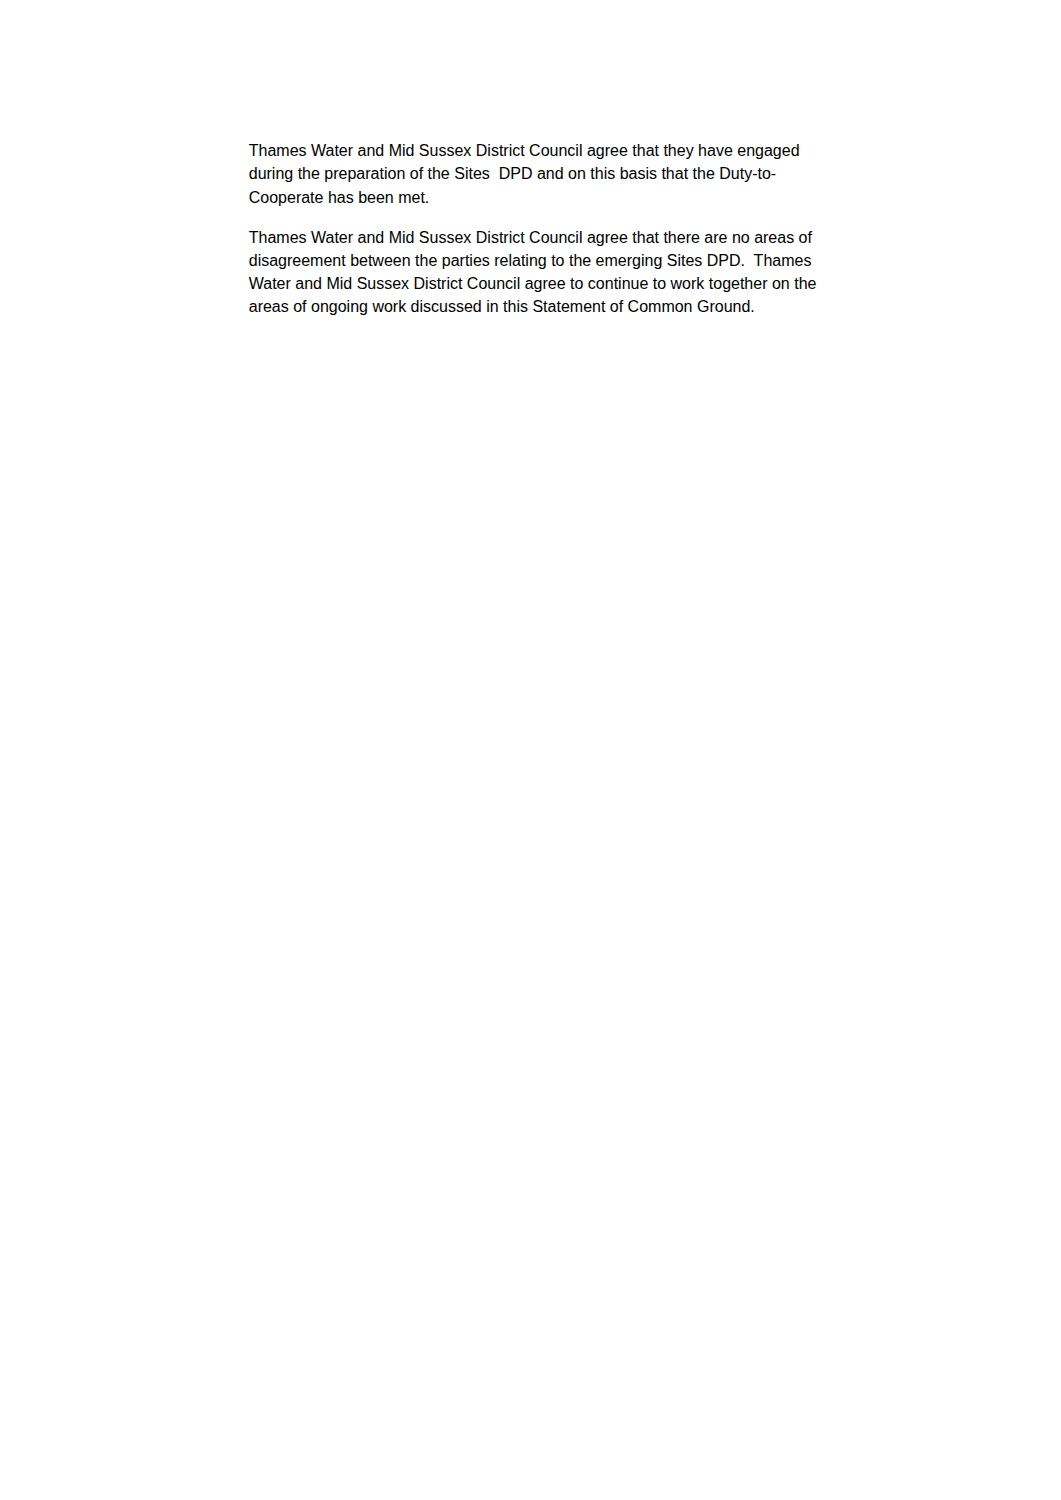Thames Water and Mid Sussex District Council agree that they have engaged during the preparation of the Sites DPD and on this basis that the Duty-to-Cooperate has been met.
Thames Water and Mid Sussex District Council agree that there are no areas of disagreement between the parties relating to the emerging Sites DPD. Thames Water and Mid Sussex District Council agree to continue to work together on the areas of ongoing work discussed in this Statement of Common Ground.